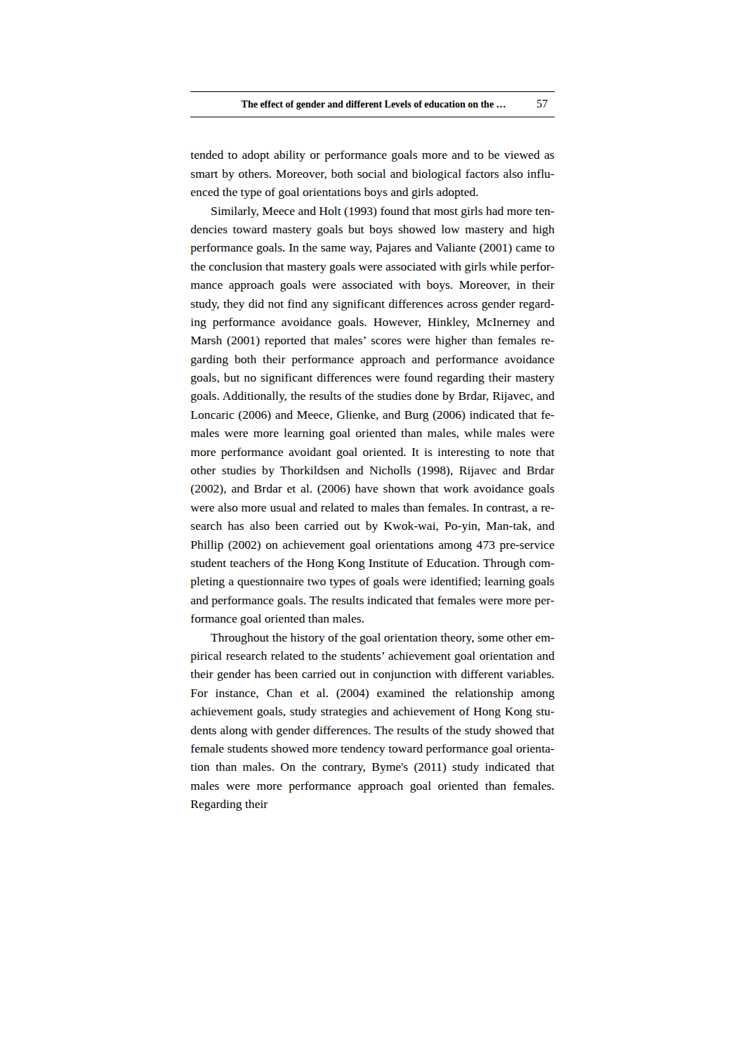The effect of gender and different Levels of education on the … 57
tended to adopt ability or performance goals more and to be viewed as smart by others. Moreover, both social and biological factors also influenced the type of goal orientations boys and girls adopted.
Similarly, Meece and Holt (1993) found that most girls had more tendencies toward mastery goals but boys showed low mastery and high performance goals. In the same way, Pajares and Valiante (2001) came to the conclusion that mastery goals were associated with girls while performance approach goals were associated with boys. Moreover, in their study, they did not find any significant differences across gender regarding performance avoidance goals. However, Hinkley, McInerney and Marsh (2001) reported that males’ scores were higher than females regarding both their performance approach and performance avoidance goals, but no significant differences were found regarding their mastery goals. Additionally, the results of the studies done by Brdar, Rijavec, and Loncaric (2006) and Meece, Glienke, and Burg (2006) indicated that females were more learning goal oriented than males, while males were more performance avoidant goal oriented. It is interesting to note that other studies by Thorkildsen and Nicholls (1998), Rijavec and Brdar (2002), and Brdar et al. (2006) have shown that work avoidance goals were also more usual and related to males than females. In contrast, a research has also been carried out by Kwok-wai, Po-yin, Man-tak, and Phillip (2002) on achievement goal orientations among 473 pre-service student teachers of the Hong Kong Institute of Education. Through completing a questionnaire two types of goals were identified; learning goals and performance goals. The results indicated that females were more performance goal oriented than males.
Throughout the history of the goal orientation theory, some other empirical research related to the students’ achievement goal orientation and their gender has been carried out in conjunction with different variables. For instance, Chan et al. (2004) examined the relationship among achievement goals, study strategies and achievement of Hong Kong students along with gender differences. The results of the study showed that female students showed more tendency toward performance goal orientation than males. On the contrary, Byme's (2011) study indicated that males were more performance approach goal oriented than females. Regarding their